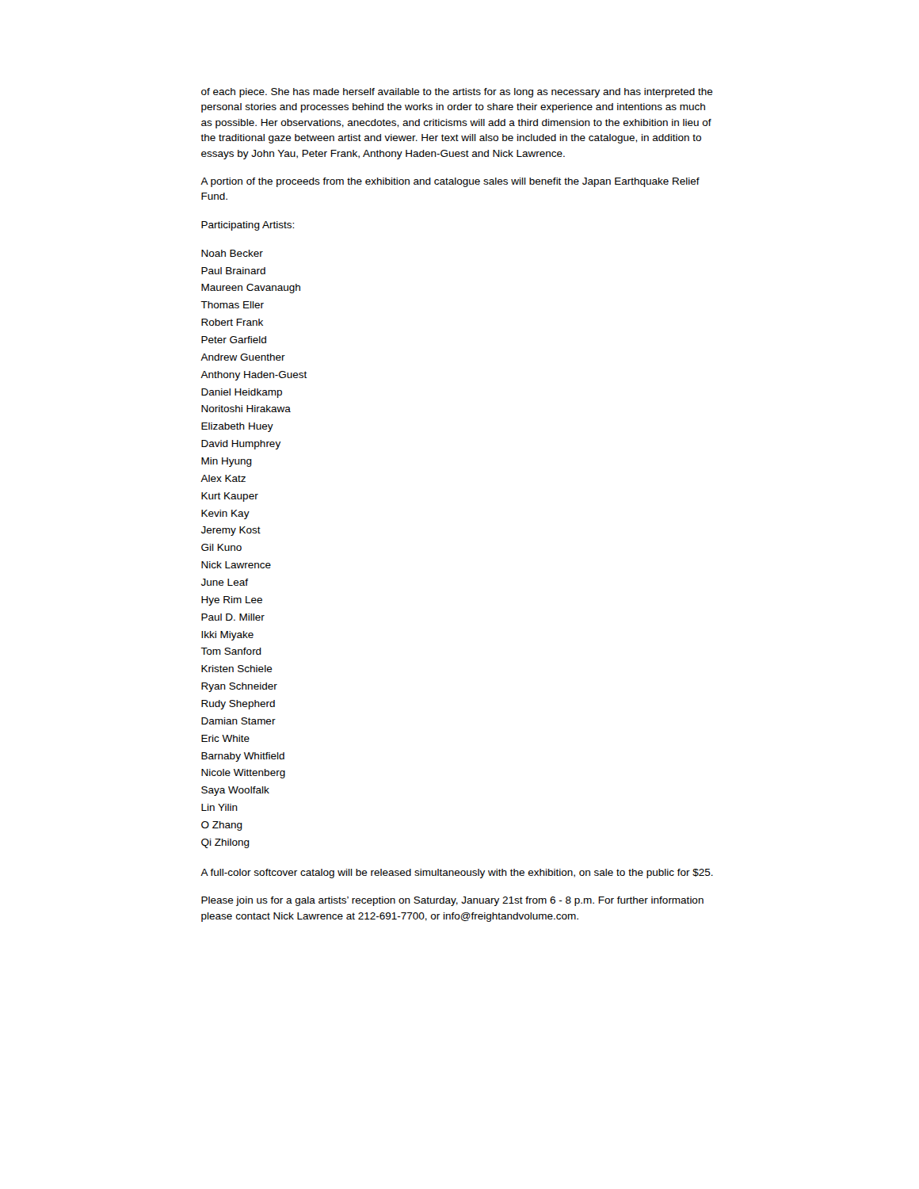of each piece. She has made herself available to the artists for as long as necessary and has interpreted the personal stories and processes behind the works in order to share their experience and intentions as much as possible. Her observations, anecdotes, and criticisms will add a third dimension to the exhibition in lieu of the traditional gaze between artist and viewer. Her text will also be included in the catalogue, in addition to essays by John Yau, Peter Frank, Anthony Haden-Guest and Nick Lawrence.
A portion of the proceeds from the exhibition and catalogue sales will benefit the Japan Earthquake Relief Fund.
Participating Artists:
Noah Becker
Paul Brainard
Maureen Cavanaugh
Thomas Eller
Robert Frank
Peter Garfield
Andrew Guenther
Anthony Haden-Guest
Daniel Heidkamp
Noritoshi Hirakawa
Elizabeth Huey
David Humphrey
Min Hyung
Alex Katz
Kurt Kauper
Kevin Kay
Jeremy Kost
Gil Kuno
Nick Lawrence
June Leaf
Hye Rim Lee
Paul D. Miller
Ikki Miyake
Tom Sanford
Kristen Schiele
Ryan Schneider
Rudy Shepherd
Damian Stamer
Eric White
Barnaby Whitfield
Nicole Wittenberg
Saya Woolfalk
Lin Yilin
O Zhang
Qi Zhilong
A full-color softcover catalog will be released simultaneously with the exhibition, on sale to the public for $25.
Please join us for a gala artists’ reception on Saturday, January 21st from 6 - 8 p.m. For further information please contact Nick Lawrence at 212-691-7700, or info@freightandvolume.com.